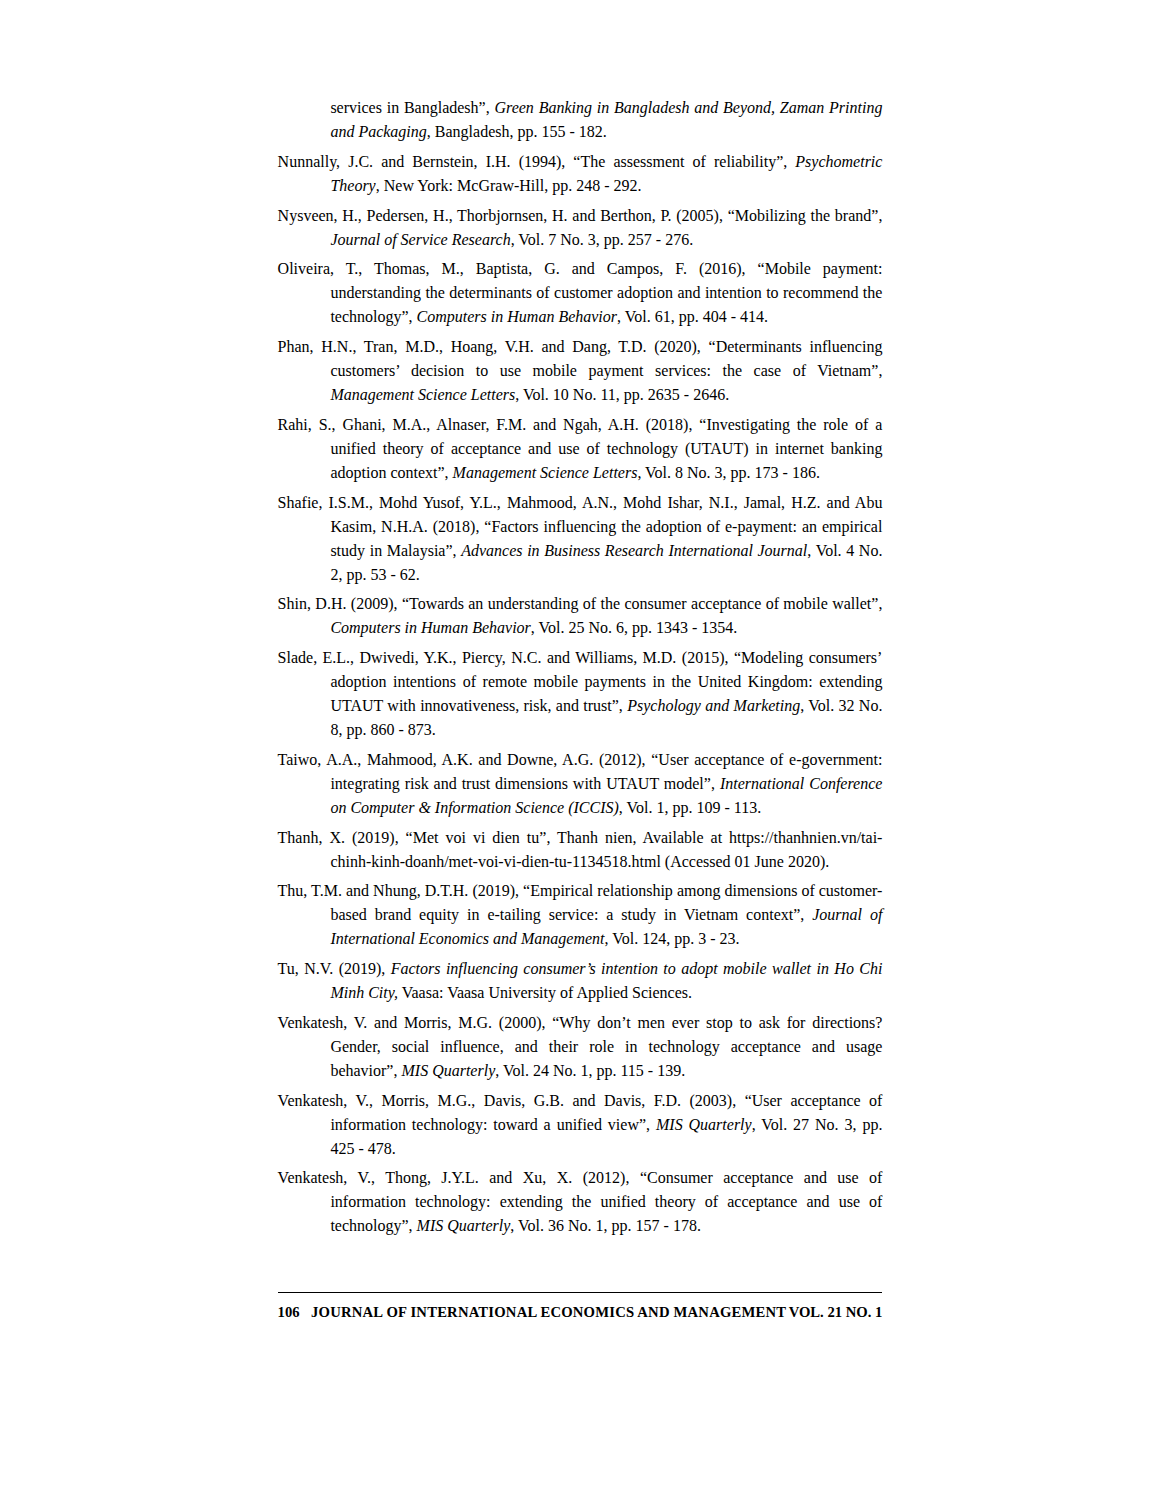services in Bangladesh”, Green Banking in Bangladesh and Beyond, Zaman Printing and Packaging, Bangladesh, pp. 155 - 182.
Nunnally, J.C. and Bernstein, I.H. (1994), “The assessment of reliability”, Psychometric Theory, New York: McGraw-Hill, pp. 248 - 292.
Nysveen, H., Pedersen, H., Thorbjornsen, H. and Berthon, P. (2005), “Mobilizing the brand”, Journal of Service Research, Vol. 7 No. 3, pp. 257 - 276.
Oliveira, T., Thomas, M., Baptista, G. and Campos, F. (2016), “Mobile payment: understanding the determinants of customer adoption and intention to recommend the technology”, Computers in Human Behavior, Vol. 61, pp. 404 - 414.
Phan, H.N., Tran, M.D., Hoang, V.H. and Dang, T.D. (2020), “Determinants influencing customers’ decision to use mobile payment services: the case of Vietnam”, Management Science Letters, Vol. 10 No. 11, pp. 2635 - 2646.
Rahi, S., Ghani, M.A., Alnaser, F.M. and Ngah, A.H. (2018), “Investigating the role of a unified theory of acceptance and use of technology (UTAUT) in internet banking adoption context”, Management Science Letters, Vol. 8 No. 3, pp. 173 - 186.
Shafie, I.S.M., Mohd Yusof, Y.L., Mahmood, A.N., Mohd Ishar, N.I., Jamal, H.Z. and Abu Kasim, N.H.A. (2018), “Factors influencing the adoption of e-payment: an empirical study in Malaysia”, Advances in Business Research International Journal, Vol. 4 No. 2, pp. 53 - 62.
Shin, D.H. (2009), “Towards an understanding of the consumer acceptance of mobile wallet”, Computers in Human Behavior, Vol. 25 No. 6, pp. 1343 - 1354.
Slade, E.L., Dwivedi, Y.K., Piercy, N.C. and Williams, M.D. (2015), “Modeling consumers’ adoption intentions of remote mobile payments in the United Kingdom: extending UTAUT with innovativeness, risk, and trust”, Psychology and Marketing, Vol. 32 No. 8, pp. 860 - 873.
Taiwo, A.A., Mahmood, A.K. and Downe, A.G. (2012), “User acceptance of e-government: integrating risk and trust dimensions with UTAUT model”, International Conference on Computer & Information Science (ICCIS), Vol. 1, pp. 109 - 113.
Thanh, X. (2019), “Met voi vi dien tu”, Thanh nien, Available at https://thanhnien.vn/tai-chinh-kinh-doanh/met-voi-vi-dien-tu-1134518.html (Accessed 01 June 2020).
Thu, T.M. and Nhung, D.T.H. (2019), “Empirical relationship among dimensions of customer-based brand equity in e-tailing service: a study in Vietnam context”, Journal of International Economics and Management, Vol. 124, pp. 3 - 23.
Tu, N.V. (2019), Factors influencing consumer’s intention to adopt mobile wallet in Ho Chi Minh City, Vaasa: Vaasa University of Applied Sciences.
Venkatesh, V. and Morris, M.G. (2000), “Why don’t men ever stop to ask for directions? Gender, social influence, and their role in technology acceptance and usage behavior”, MIS Quarterly, Vol. 24 No. 1, pp. 115 - 139.
Venkatesh, V., Morris, M.G., Davis, G.B. and Davis, F.D. (2003), “User acceptance of information technology: toward a unified view”, MIS Quarterly, Vol. 27 No. 3, pp. 425 - 478.
Venkatesh, V., Thong, J.Y.L. and Xu, X. (2012), “Consumer acceptance and use of information technology: extending the unified theory of acceptance and use of technology”, MIS Quarterly, Vol. 36 No. 1, pp. 157 - 178.
106 JOURNAL OF INTERNATIONAL ECONOMICS AND MANAGEMENT
VOL. 21 NO. 1